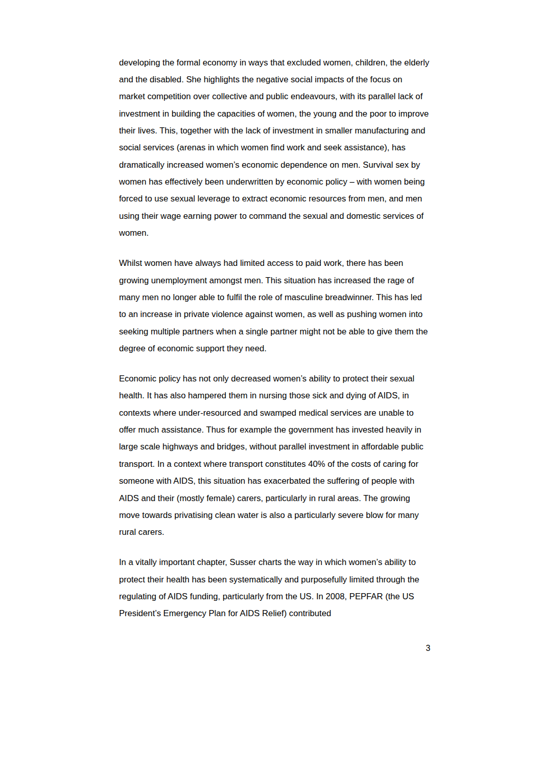developing the formal economy in ways that excluded women, children, the elderly and the disabled. She highlights the negative social impacts of the focus on market competition over collective and public endeavours, with its parallel lack of investment in building the capacities of women, the young and the poor to improve their lives. This, together with the lack of investment in smaller manufacturing and social services (arenas in which women find work and seek assistance), has dramatically increased women’s economic dependence on men. Survival sex by women has effectively been underwritten by economic policy – with women being forced to use sexual leverage to extract economic resources from men, and men using their wage earning power to command the sexual and domestic services of women.
Whilst women have always had limited access to paid work, there has been growing unemployment amongst men. This situation has increased the rage of many men no longer able to fulfil the role of masculine breadwinner. This has led to an increase in private violence against women, as well as pushing women into seeking multiple partners when a single partner might not be able to give them the degree of economic support they need.
Economic policy has not only decreased women’s ability to protect their sexual health. It has also hampered them in nursing those sick and dying of AIDS, in contexts where under-resourced and swamped medical services are unable to offer much assistance. Thus for example the government has invested heavily in large scale highways and bridges, without parallel investment in affordable public transport. In a context where transport constitutes 40% of the costs of caring for someone with AIDS, this situation has exacerbated the suffering of people with AIDS and their (mostly female) carers, particularly in rural areas. The growing move towards privatising clean water is also a particularly severe blow for many rural carers.
In a vitally important chapter, Susser charts the way in which women’s ability to protect their health has been systematically and purposefully limited through the regulating of AIDS funding, particularly from the US. In 2008, PEPFAR (the US President’s Emergency Plan for AIDS Relief) contributed
3